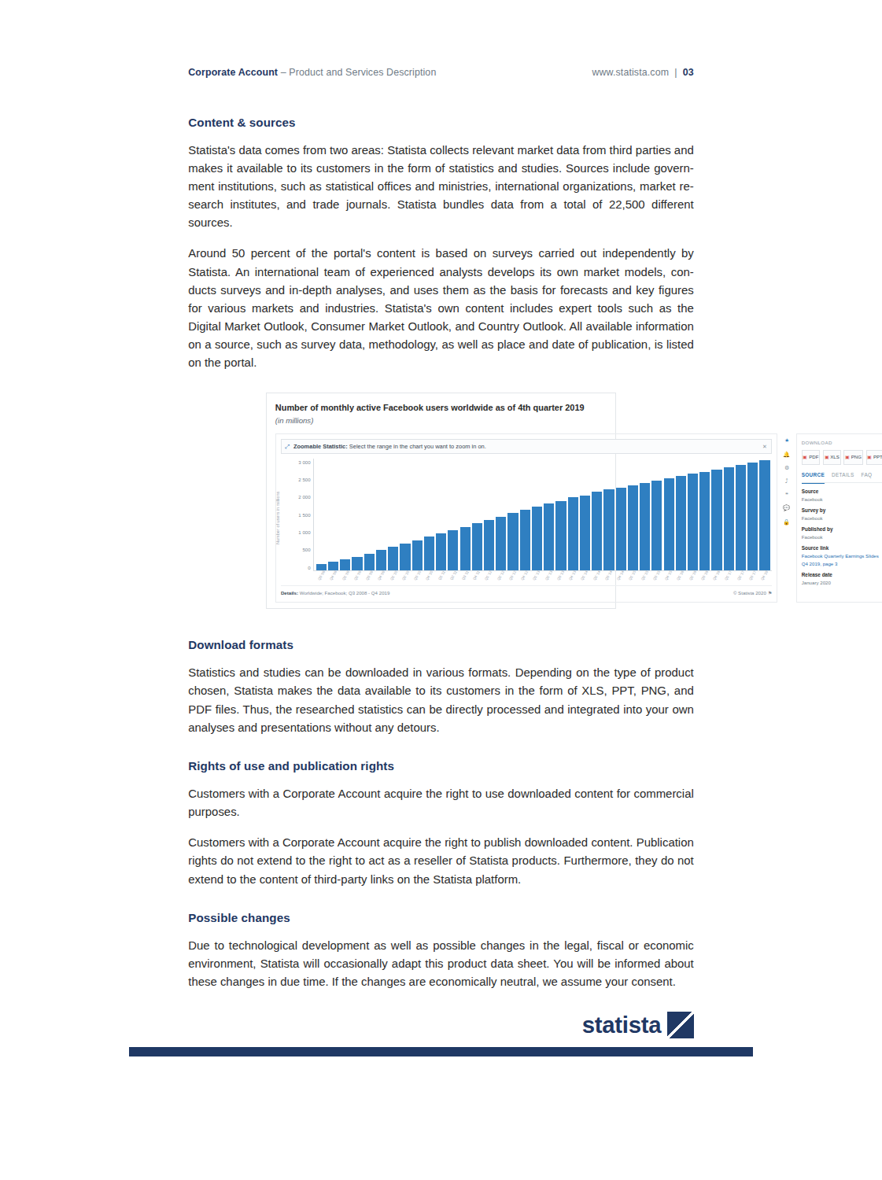Corporate Account – Product and Services Description
www.statista.com | 03
Content & sources
Statista's data comes from two areas: Statista collects relevant market data from third parties and makes it available to its customers in the form of statistics and studies. Sources include government institutions, such as statistical offices and ministries, international organizations, market research institutes, and trade journals. Statista bundles data from a total of 22,500 different sources.
Around 50 percent of the portal's content is based on surveys carried out independently by Statista. An international team of experienced analysts develops its own market models, conducts surveys and in-depth analyses, and uses them as the basis for forecasts and key figures for various markets and industries. Statista's own content includes expert tools such as the Digital Market Outlook, Consumer Market Outlook, and Country Outlook. All available information on a source, such as survey data, methodology, as well as place and date of publication, is listed on the portal.
Number of monthly active Facebook users worldwide as of 4th quarter 2019
(in millions)
⤢ Zoomable Statistic: Select the range in the chart you want to zoom in on. ✕
Number of users in millions 3 000 2 500 2 000 1 500 1 000 500 0
Q3 '08 Q4 '08 Q1 '09 Q2 '09 Q3 '09 Q4 '09 Q1 '10 Q2 '10 Q3 '10 Q4 '10 Q1 '11 Q2 '11 Q3 '11 Q4 '11 Q1 '12 Q2 '12 Q3 '12 Q4 '12 Q1 '13 Q2 '13 Q3 '13 Q4 '13 Q1 '14 Q2 '14 Q3 '14 Q4 '14 Q1 '15 Q2 '15 Q3 '15 Q4 '15 Q1 '16 Q2 '16 Q3 '16 Q4 '16 Q1 '17 Q2 '17 Q3 '17 Q4 '19
Details: Worldwide; Facebook; Q3 2008 - Q4 2019 © Statista 2020 ⚑
★ 🔔 ⚙ ⤴ ❝ 💬 🔒
DOWNLOAD
PDF XLS PNG PPT
SOURCE DETAILS FAQ
Source
Facebook
Survey by
Facebook
Published by
Facebook
Source link
Facebook Quarterly Earnings Slides Q4 2019, page 3
Release date
January 2020
Download formats
Statistics and studies can be downloaded in various formats. Depending on the type of product chosen, Statista makes the data available to its customers in the form of XLS, PPT, PNG, and PDF files. Thus, the researched statistics can be directly processed and integrated into your own analyses and presentations without any detours.
Rights of use and publication rights
Customers with a Corporate Account acquire the right to use downloaded content for commercial purposes.
Customers with a Corporate Account acquire the right to publish downloaded content. Publication rights do not extend to the right to act as a reseller of Statista products. Furthermore, they do not extend to the content of third-party links on the Statista platform.
Possible changes
Due to technological development as well as possible changes in the legal, fiscal or economic environment, Statista will occasionally adapt this product data sheet. You will be informed about these changes in due time. If the changes are economically neutral, we assume your consent.
statista